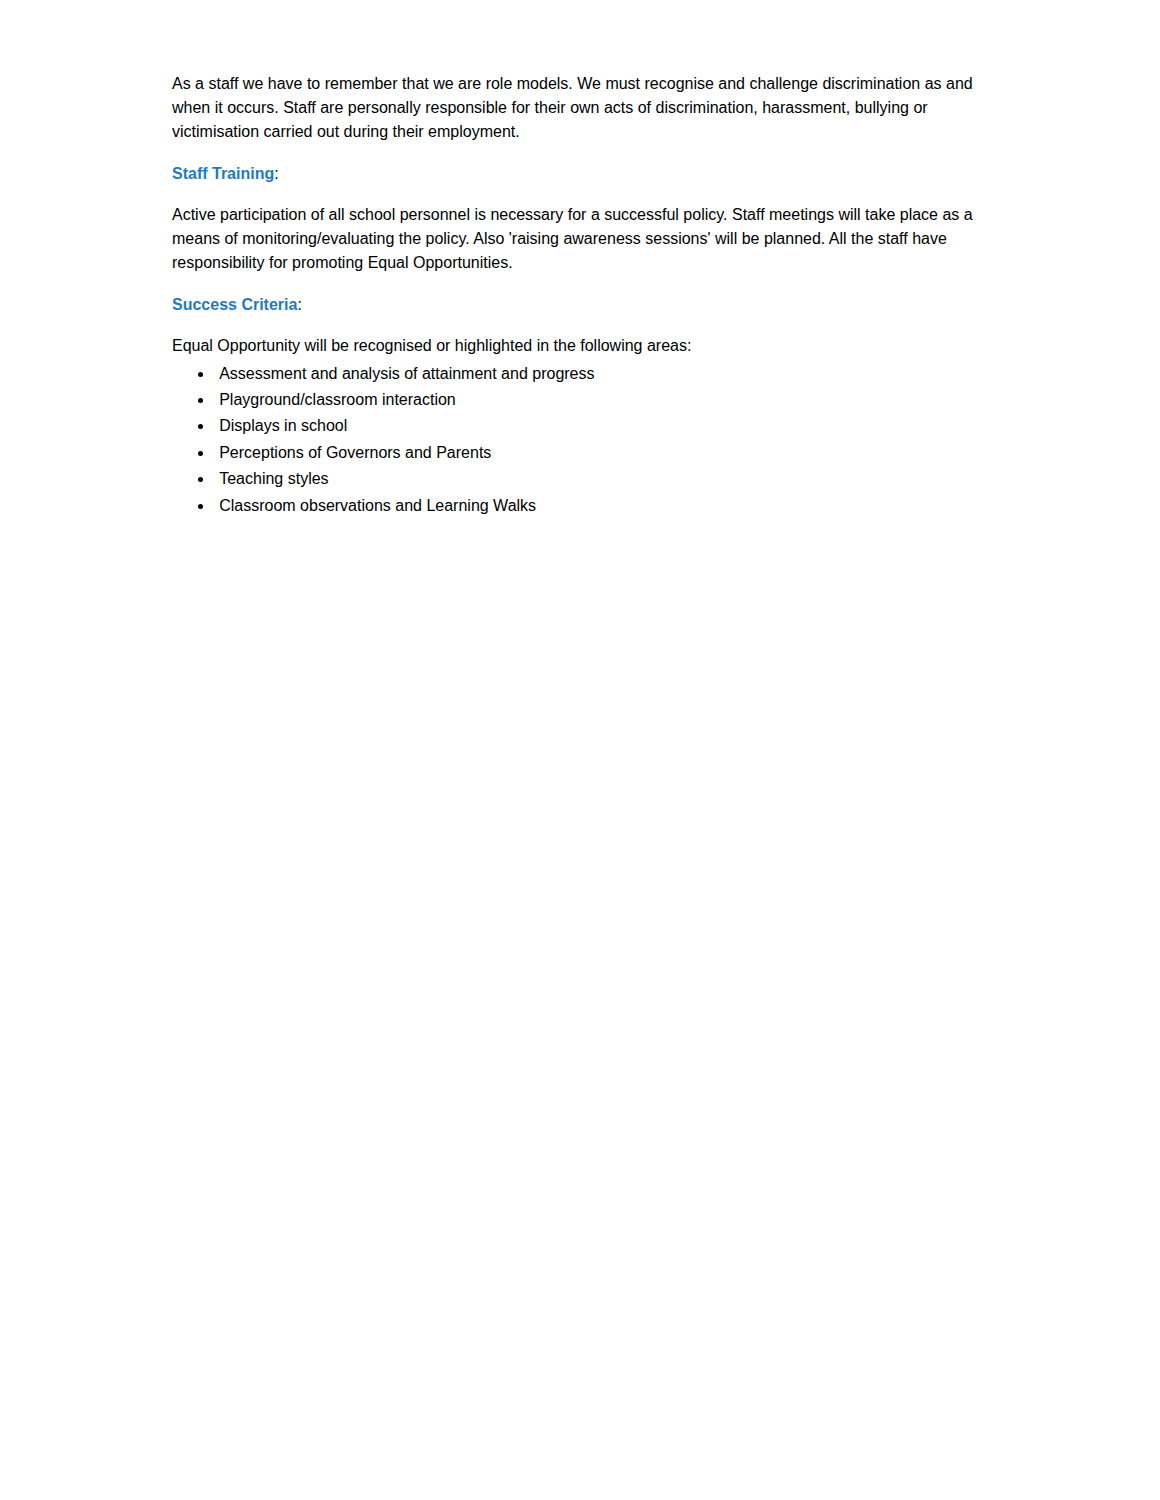As a staff we have to remember that we are role models. We must recognise and challenge discrimination as and when it occurs. Staff are personally responsible for their own acts of discrimination, harassment, bullying or victimisation carried out during their employment.
Staff Training
:
Active participation of all school personnel is necessary for a successful policy. Staff meetings will take place as a means of monitoring/evaluating the policy. Also 'raising awareness sessions' will be planned. All the staff have responsibility for promoting Equal Opportunities.
Success Criteria
:
Equal Opportunity will be recognised or highlighted in the following areas:
Assessment and analysis of attainment and progress
Playground/classroom interaction
Displays in school
Perceptions of Governors and Parents
Teaching styles
Classroom observations and Learning Walks